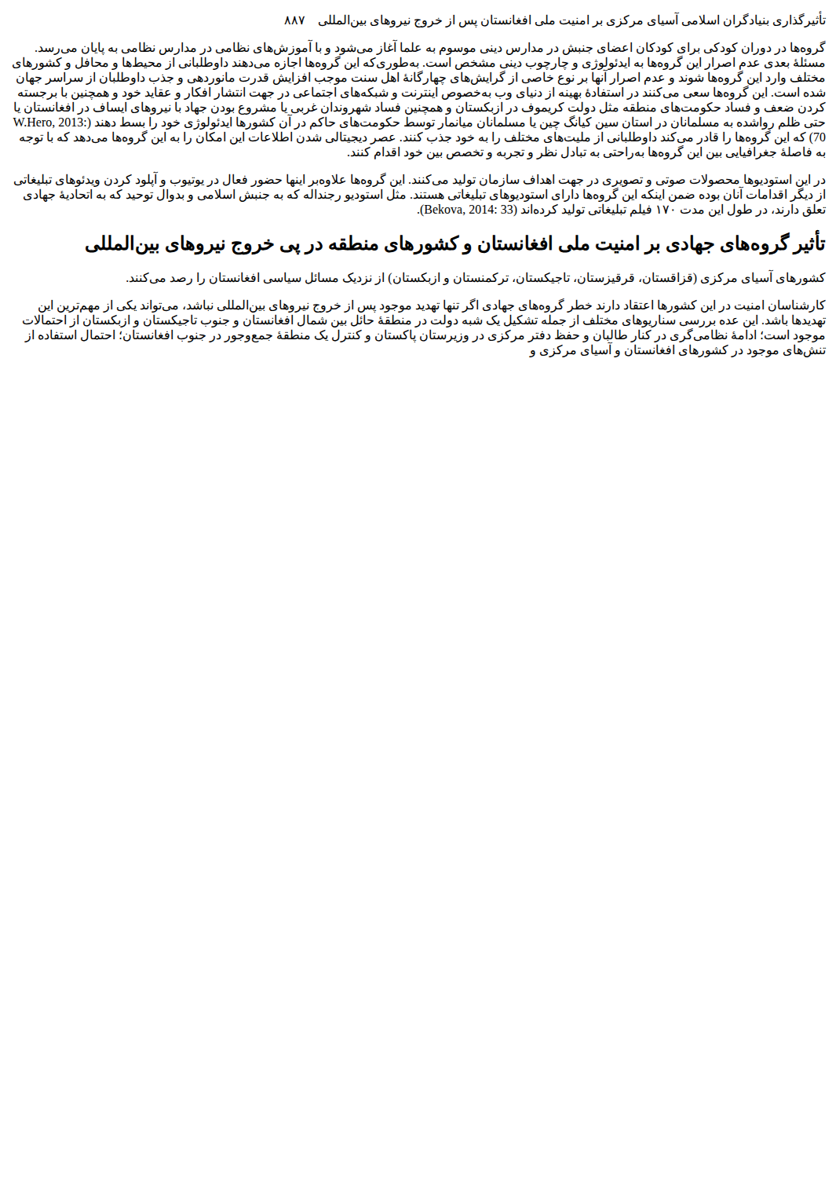تأثیرگذاری بنیادگران اسلامی آسیای مرکزی بر امنیت ملی افغانستان پس از خروج نیروهای بین‌المللی ۸۸۷
گروه‌ها در دوران کودکی برای کودکان اعضای جنبش در مدارس دینی موسوم به علما آغاز می‌شود و با آموزش‌های نظامی در مدارس نظامی به پایان می‌رسد. مسئلۀ بعدی عدم اصرار این گروه‌ها به ایدئولوژی و چارچوب دینی مشخص است. به‌طوری‌که این گروه‌ها اجازه می‌دهند داوطلبانی از محیط‌ها و محافل و کشورهای مختلف وارد این گروه‌ها شوند و عدم اصرار آنها بر نوع خاصی از گرایش‌های چهارگانۀ اهل سنت موجب افزایش قدرت مانوردهی و جذب داوطلبان از سراسر جهان شده است. این گروه‌ها سعی می‌کنند در استفادۀ بهینه از دنیای وب به‌خصوص اینترنت و شبکه‌های اجتماعی در جهت انتشار افکار و عقاید خود و همچنین با برجسته کردن ضعف و فساد حکومت‌های منطقه مثل دولت کریموف در ازبکستان و همچنین فساد شهروندان غربی یا مشروع بودن جهاد با نیروهای ایساف در افغانستان یا حتی ظلم رواشده به مسلمانان در استان سین کیانگ چین یا مسلمانان میانمار توسط حکومت‌های حاکم در آن کشورها ایدئولوژی خود را بسط دهند (W.Hero, 2013: 70) که این گروه‌ها را قادر می‌کند داوطلبانی از ملیت‌های مختلف را به خود جذب کنند. عصر دیجیتالی شدن اطلاعات این امکان را به این گروه‌ها می‌دهد که با توجه به فاصلۀ جغرافیایی بین این گروه‌ها به‌راحتی به تبادل نظر و تجربه و تخصص بین خود اقدام کنند.
در این استودیوها محصولات صوتی و تصویری در جهت اهداف سازمان تولید می‌کنند. این گروه‌ها علاوه‌بر اینها حضور فعال در یوتیوب و آپلود کردن ویدئوهای تبلیغاتی از دیگر اقدامات آنان بوده ضمن اینکه این گروه‌ها دارای استودیوهای تبلیغاتی هستند. مثل استودیو رجنداله که به جنبش اسلامی و بدوال توحید که به اتحادیۀ جهادی تعلق دارند، در طول این مدت ۱۷۰ فیلم تبلیغاتی تولید کرده‌اند (Bekova, 2014: 33).
تأثیر گروه‌های جهادی بر امنیت ملی افغانستان و کشورهای منطقه در پی خروج نیروهای بین‌المللی
کشورهای آسیای مرکزی (قزاقستان، قرقیزستان، تاجیکستان، ترکمنستان و ازبکستان) از نزدیک مسائل سیاسی افغانستان را رصد می‌کنند.
کارشناسان امنیت در این کشورها اعتقاد دارند خطر گروه‌های جهادی اگر تنها تهدید موجود پس از خروج نیروهای بین‌المللی نباشد، می‌تواند یکی از مهم‌ترین این تهدیدها باشد. این عده بررسی سناریوهای مختلف از جمله تشکیل یک شبه دولت در منطقۀ حائل بین شمال افغانستان و جنوب تاجیکستان و ازبکستان از احتمالات موجود است؛ ادامۀ نظامی‌گری در کنار طالبان و حفظ دفتر مرکزی در وزیرستان پاکستان و کنترل یک منطقۀ جمع‌وجور در جنوب افغانستان؛ احتمال استفاده از تنش‌های موجود در کشورهای افغانستان و آسیای مرکزی و